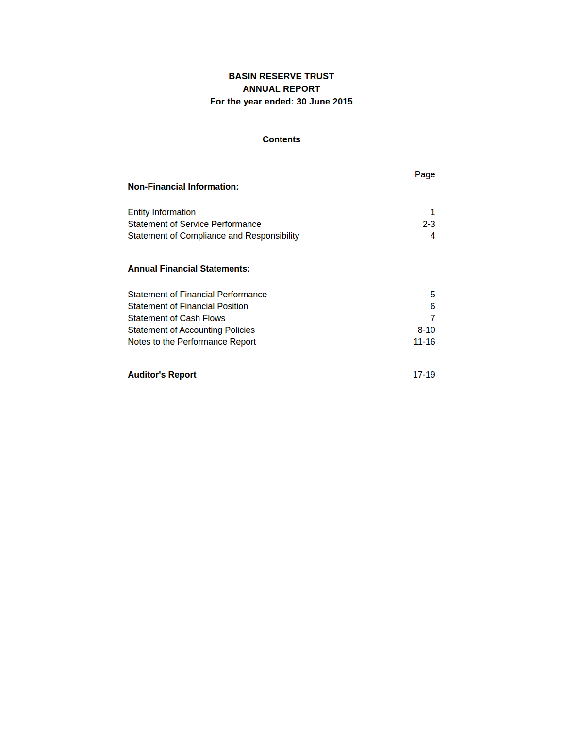BASIN RESERVE TRUST
ANNUAL REPORT
For the year ended: 30 June 2015
Contents
| | Page |
| Non-Financial Information: | |
| Entity Information | 1 |
| Statement of Service Performance | 2-3 |
| Statement of Compliance and Responsibility | 4 |
| Annual Financial Statements: | |
| Statement of Financial Performance | 5 |
| Statement of Financial Position | 6 |
| Statement of Cash Flows | 7 |
| Statement of Accounting Policies | 8-10 |
| Notes to the Performance Report | 11-16 |
| Auditor's Report | 17-19 |